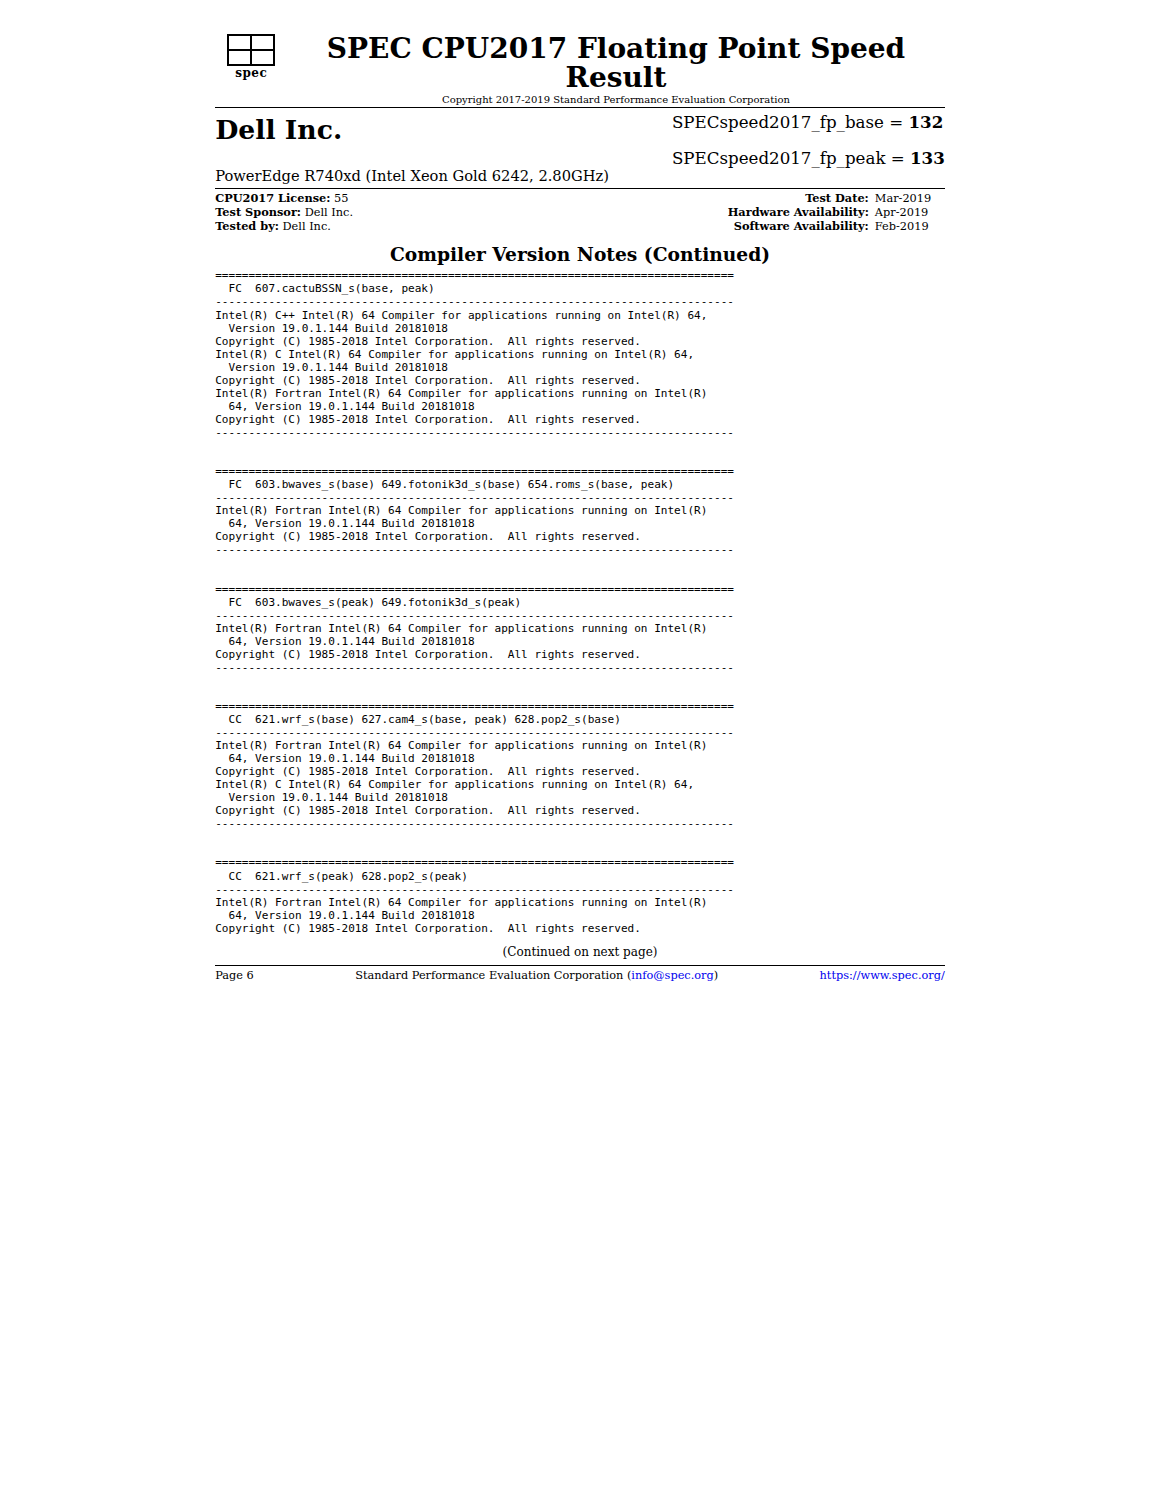spec
SPEC CPU2017 Floating Point Speed Result
Copyright 2017-2019 Standard Performance Evaluation Corporation
Dell Inc.
PowerEdge R740xd (Intel Xeon Gold 6242, 2.80GHz)
SPECspeed2017_fp_base = 132
SPECspeed2017_fp_peak = 133
| CPU2017 License: 55 | Test Date: Mar-2019 |
| Test Sponsor: Dell Inc. | Hardware Availability: Apr-2019 |
| Tested by: Dell Inc. | Software Availability: Feb-2019 |
Compiler Version Notes (Continued)
==============================================================================
  FC  607.cactuBSSN_s(base, peak)
------------------------------------------------------------------------------
Intel(R) C++ Intel(R) 64 Compiler for applications running on Intel(R) 64,
  Version 19.0.1.144 Build 20181018
Copyright (C) 1985-2018 Intel Corporation.  All rights reserved.
Intel(R) C Intel(R) 64 Compiler for applications running on Intel(R) 64,
  Version 19.0.1.144 Build 20181018
Copyright (C) 1985-2018 Intel Corporation.  All rights reserved.
Intel(R) Fortran Intel(R) 64 Compiler for applications running on Intel(R)
  64, Version 19.0.1.144 Build 20181018
Copyright (C) 1985-2018 Intel Corporation.  All rights reserved.
------------------------------------------------------------------------------


==============================================================================
  FC  603.bwaves_s(base) 649.fotonik3d_s(base) 654.roms_s(base, peak)
------------------------------------------------------------------------------
Intel(R) Fortran Intel(R) 64 Compiler for applications running on Intel(R)
  64, Version 19.0.1.144 Build 20181018
Copyright (C) 1985-2018 Intel Corporation.  All rights reserved.
------------------------------------------------------------------------------


==============================================================================
  FC  603.bwaves_s(peak) 649.fotonik3d_s(peak)
------------------------------------------------------------------------------
Intel(R) Fortran Intel(R) 64 Compiler for applications running on Intel(R)
  64, Version 19.0.1.144 Build 20181018
Copyright (C) 1985-2018 Intel Corporation.  All rights reserved.
------------------------------------------------------------------------------


==============================================================================
  CC  621.wrf_s(base) 627.cam4_s(base, peak) 628.pop2_s(base)
------------------------------------------------------------------------------
Intel(R) Fortran Intel(R) 64 Compiler for applications running on Intel(R)
  64, Version 19.0.1.144 Build 20181018
Copyright (C) 1985-2018 Intel Corporation.  All rights reserved.
Intel(R) C Intel(R) 64 Compiler for applications running on Intel(R) 64,
  Version 19.0.1.144 Build 20181018
Copyright (C) 1985-2018 Intel Corporation.  All rights reserved.
------------------------------------------------------------------------------


==============================================================================
  CC  621.wrf_s(peak) 628.pop2_s(peak)
------------------------------------------------------------------------------
Intel(R) Fortran Intel(R) 64 Compiler for applications running on Intel(R)
  64, Version 19.0.1.144 Build 20181018
Copyright (C) 1985-2018 Intel Corporation.  All rights reserved.
(Continued on next page)
Page 6
Standard Performance Evaluation Corporation (info@spec.org)
https://www.spec.org/